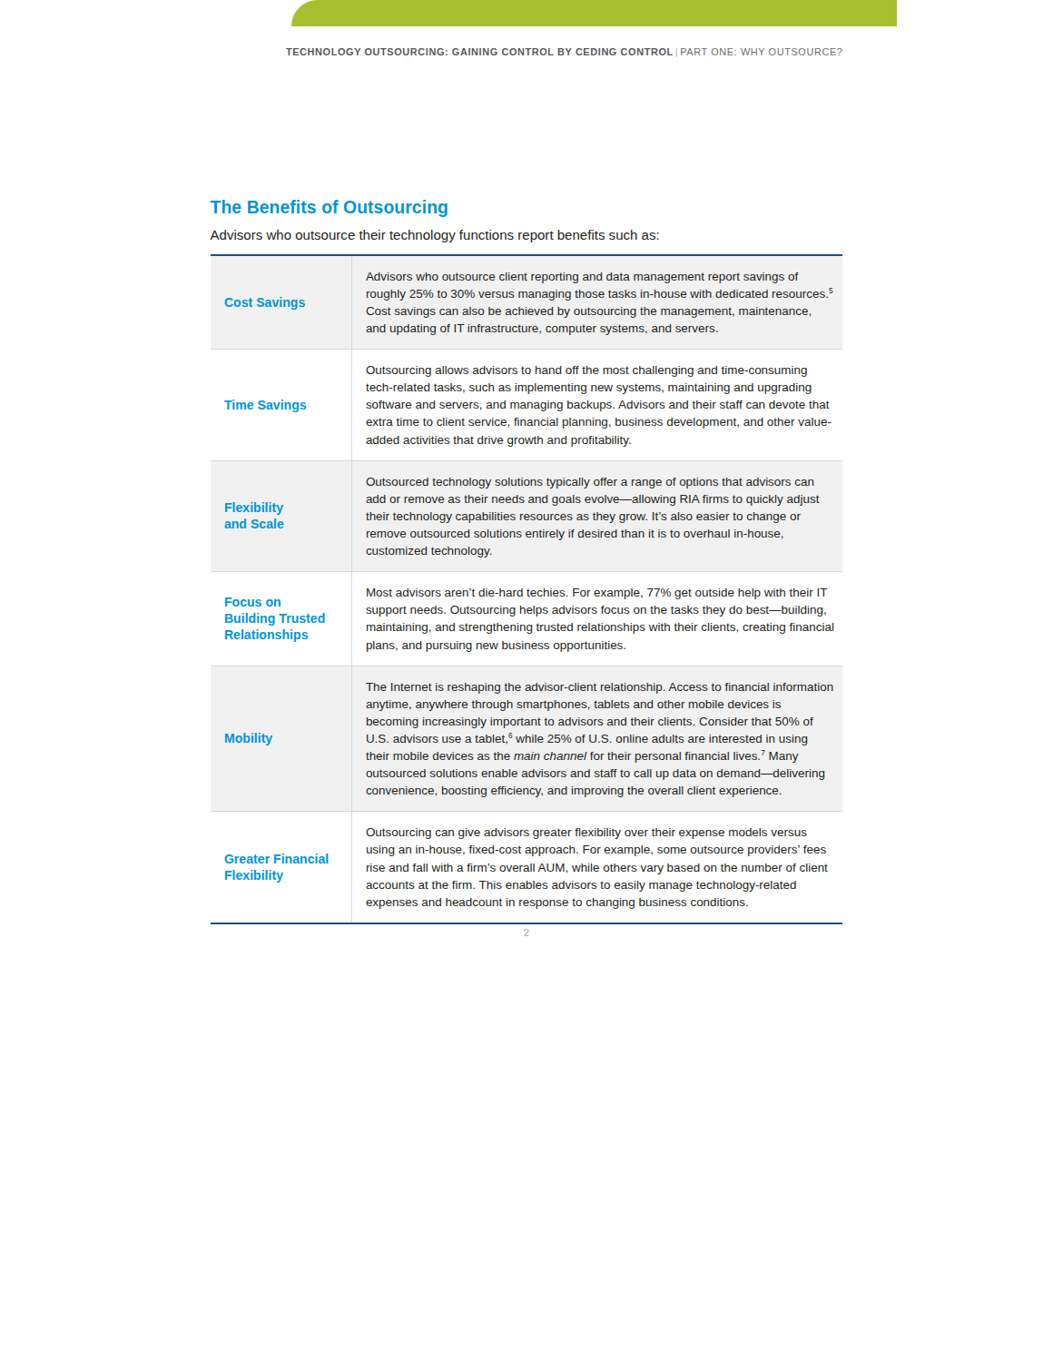TECHNOLOGY OUTSOURCING: GAINING CONTROL BY CEDING CONTROL|PART ONE: WHY OUTSOURCE?
The Benefits of Outsourcing
Advisors who outsource their technology functions report benefits such as:
| Cost Savings | Advisors who outsource client reporting and data management report savings of roughly 25% to 30% versus managing those tasks in-house with dedicated resources. 5 Cost savings can also be achieved by outsourcing the management, maintenance, and updating of IT infrastructure, computer systems, and servers. |
| Time Savings | Outsourcing allows advisors to hand off the most challenging and time-consuming tech-related tasks, such as implementing new systems, maintaining and upgrading software and servers, and managing backups. Advisors and their staff can devote that extra time to client service, financial planning, business development, and other value-added activities that drive growth and profitability. |
| Flexibility and Scale | Outsourced technology solutions typically offer a range of options that advisors can add or remove as their needs and goals evolve—allowing RIA firms to quickly adjust their technology capabilities resources as they grow. It’s also easier to change or remove outsourced solutions entirely if desired than it is to overhaul in-house, customized technology. |
| Focus on Building Trusted Relationships | Most advisors aren’t die-hard techies. For example, 77% get outside help with their IT support needs. Outsourcing helps advisors focus on the tasks they do best—building, maintaining, and strengthening trusted relationships with their clients, creating financial plans, and pursuing new business opportunities. |
| Mobility | The Internet is reshaping the advisor-client relationship. Access to financial information anytime, anywhere through smartphones, tablets and other mobile devices is becoming increasingly important to advisors and their clients. Consider that 50% of U.S. advisors use a tablet, 6 while 25% of U.S. online adults are interested in using their mobile devices as the main channel for their personal financial lives. 7 Many outsourced solutions enable advisors and staff to call up data on demand—delivering convenience, boosting efficiency, and improving the overall client experience. |
| Greater Financial Flexibility | Outsourcing can give advisors greater flexibility over their expense models versus using an in-house, fixed-cost approach. For example, some outsource providers’ fees rise and fall with a firm’s overall AUM, while others vary based on the number of client accounts at the firm. This enables advisors to easily manage technology-related expenses and headcount in response to changing business conditions. |
2